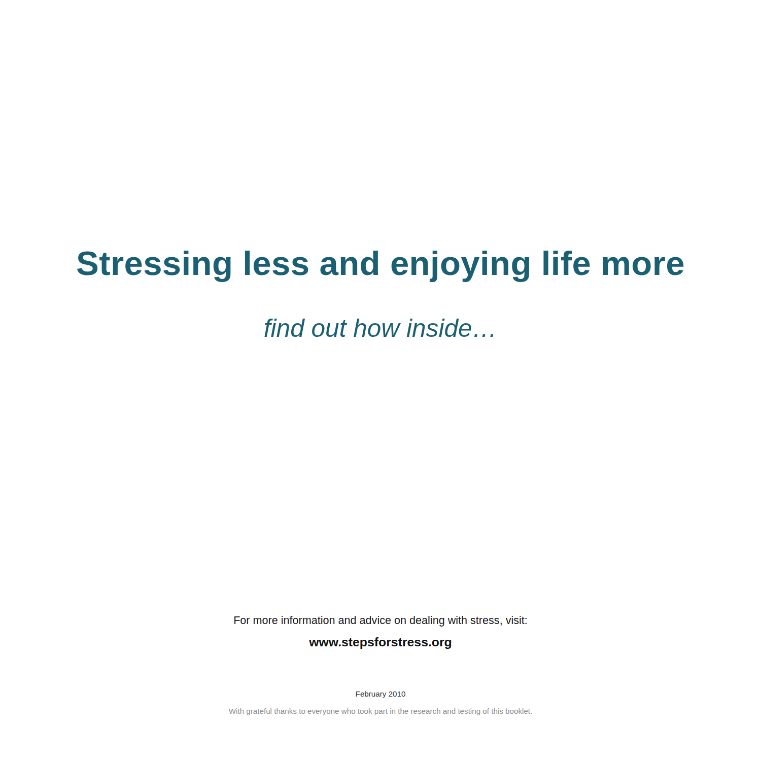Stressing less and enjoying life more
find out how inside…
For more information and advice on dealing with stress, visit:
www.stepsforstress.org
February 2010
With grateful thanks to everyone who took part in the research and testing of this booklet.